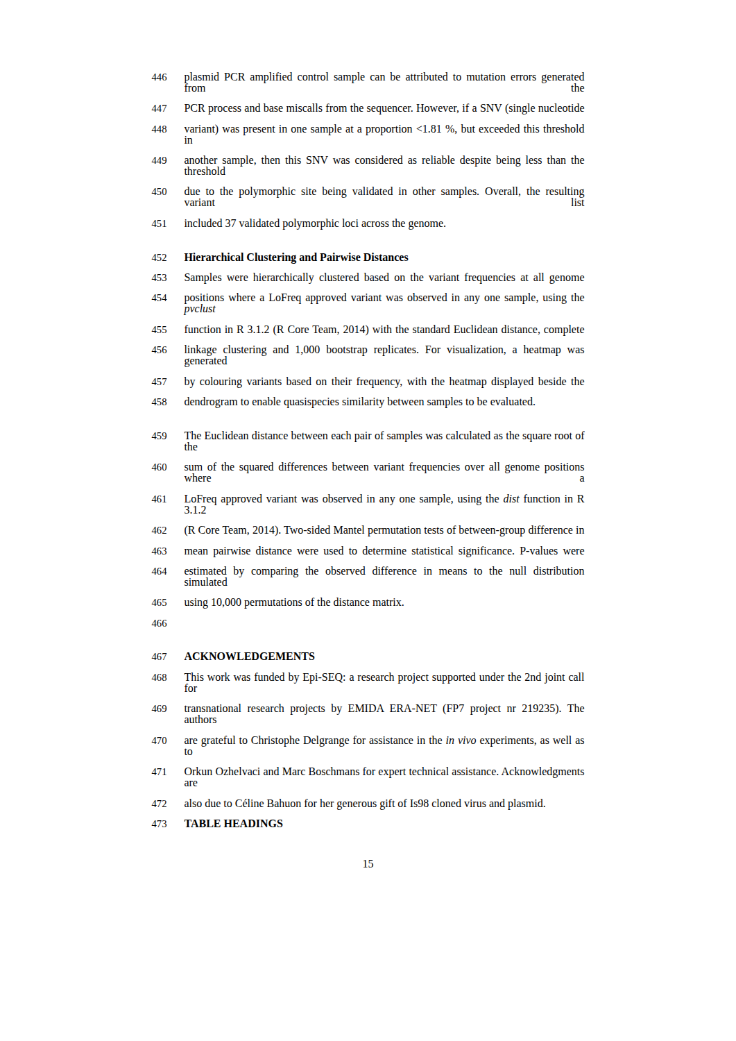446 plasmid PCR amplified control sample can be attributed to mutation errors generated from the
447 PCR process and base miscalls from the sequencer. However, if a SNV (single nucleotide
448 variant) was present in one sample at a proportion <1.81 %, but exceeded this threshold in
449 another sample, then this SNV was considered as reliable despite being less than the threshold
450 due to the polymorphic site being validated in other samples. Overall, the resulting variant list
451 included 37 validated polymorphic loci across the genome.
452
Hierarchical Clustering and Pairwise Distances
453 Samples were hierarchically clustered based on the variant frequencies at all genome
454 positions where a LoFreq approved variant was observed in any one sample, using the pvclust
455 function in R 3.1.2 (R Core Team, 2014) with the standard Euclidean distance, complete
456 linkage clustering and 1,000 bootstrap replicates. For visualization, a heatmap was generated
457 by colouring variants based on their frequency, with the heatmap displayed beside the
458 dendrogram to enable quasispecies similarity between samples to be evaluated.
459 The Euclidean distance between each pair of samples was calculated as the square root of the
460 sum of the squared differences between variant frequencies over all genome positions where a
461 LoFreq approved variant was observed in any one sample, using the dist function in R 3.1.2
462 (R Core Team, 2014). Two-sided Mantel permutation tests of between-group difference in
463 mean pairwise distance were used to determine statistical significance. P-values were
464 estimated by comparing the observed difference in means to the null distribution simulated
465 using 10,000 permutations of the distance matrix.
466
467
ACKNOWLEDGEMENTS
468 This work was funded by Epi-SEQ: a research project supported under the 2nd joint call for
469 transnational research projects by EMIDA ERA-NET (FP7 project nr 219235). The authors
470 are grateful to Christophe Delgrange for assistance in the in vivo experiments, as well as to
471 Orkun Ozhelvaci and Marc Boschmans for expert technical assistance. Acknowledgments are
472 also due to Céline Bahuon for her generous gift of Is98 cloned virus and plasmid.
473
TABLE HEADINGS
15